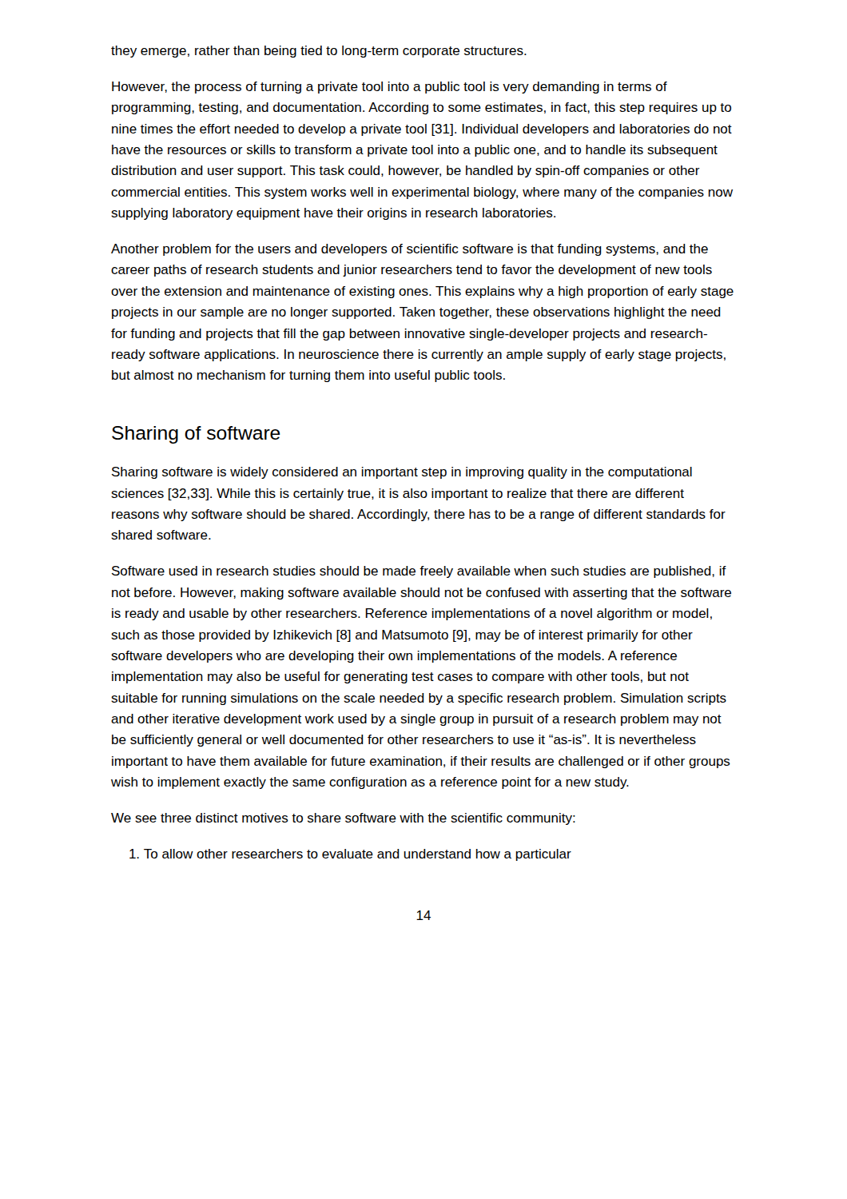they emerge, rather than being tied to long-term corporate structures.
However, the process of turning a private tool into a public tool is very demanding in terms of programming, testing, and documentation. According to some estimates, in fact, this step requires up to nine times the effort needed to develop a private tool [31]. Individual developers and laboratories do not have the resources or skills to transform a private tool into a public one, and to handle its subsequent distribution and user support. This task could, however, be handled by spin-off companies or other commercial entities. This system works well in experimental biology, where many of the companies now supplying laboratory equipment have their origins in research laboratories.
Another problem for the users and developers of scientific software is that funding systems, and the career paths of research students and junior researchers tend to favor the development of new tools over the extension and maintenance of existing ones. This explains why a high proportion of early stage projects in our sample are no longer supported. Taken together, these observations highlight the need for funding and projects that fill the gap between innovative single-developer projects and research-ready software applications. In neuroscience there is currently an ample supply of early stage projects, but almost no mechanism for turning them into useful public tools.
Sharing of software
Sharing software is widely considered an important step in improving quality in the computational sciences [32,33]. While this is certainly true, it is also important to realize that there are different reasons why software should be shared. Accordingly, there has to be a range of different standards for shared software.
Software used in research studies should be made freely available when such studies are published, if not before. However, making software available should not be confused with asserting that the software is ready and usable by other researchers. Reference implementations of a novel algorithm or model, such as those provided by Izhikevich [8] and Matsumoto [9], may be of interest primarily for other software developers who are developing their own implementations of the models. A reference implementation may also be useful for generating test cases to compare with other tools, but not suitable for running simulations on the scale needed by a specific research problem. Simulation scripts and other iterative development work used by a single group in pursuit of a research problem may not be sufficiently general or well documented for other researchers to use it “as-is”. It is nevertheless important to have them available for future examination, if their results are challenged or if other groups wish to implement exactly the same configuration as a reference point for a new study.
We see three distinct motives to share software with the scientific community:
To allow other researchers to evaluate and understand how a particular
14